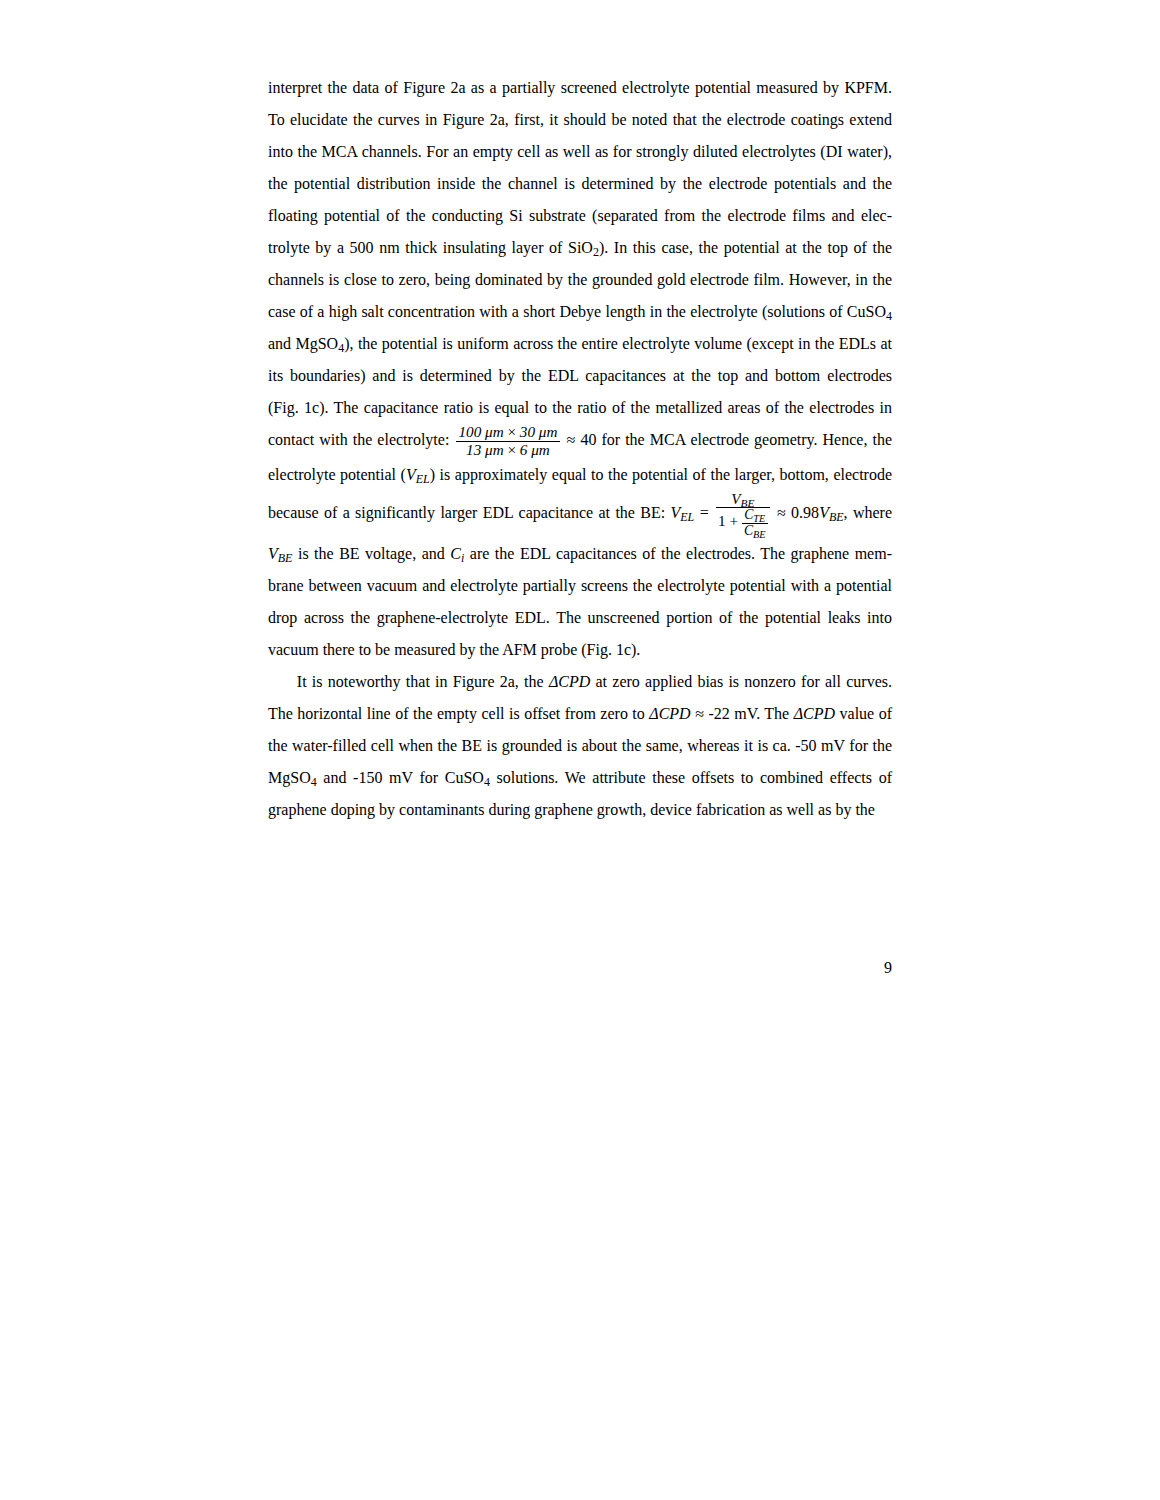interpret the data of Figure 2a as a partially screened electrolyte potential measured by KPFM. To elucidate the curves in Figure 2a, first, it should be noted that the electrode coatings extend into the MCA channels. For an empty cell as well as for strongly diluted electrolytes (DI water), the potential distribution inside the channel is determined by the electrode potentials and the floating potential of the conducting Si substrate (separated from the electrode films and electrolyte by a 500 nm thick insulating layer of SiO2). In this case, the potential at the top of the channels is close to zero, being dominated by the grounded gold electrode film. However, in the case of a high salt concentration with a short Debye length in the electrolyte (solutions of CuSO4 and MgSO4), the potential is uniform across the entire electrolyte volume (except in the EDLs at its boundaries) and is determined by the EDL capacitances at the top and bottom electrodes (Fig. 1c). The capacitance ratio is equal to the ratio of the metallized areas of the electrodes in contact with the electrolyte: 100 μm × 30 μm 13 μm × 6 μm ≈ 40 for the MCA electrode geometry. Hence, the electrolyte potential (VEL) is approximately equal to the potential of the larger, bottom, electrode because of a significantly larger EDL capacitance at the BE: VEL = VBE 1 + CTE CBE ≈ 0.98VBE, where VBE is the BE voltage, and Ci are the EDL capacitances of the electrodes. The graphene membrane between vacuum and electrolyte partially screens the electrolyte potential with a potential drop across the graphene-electrolyte EDL. The unscreened portion of the potential leaks into vacuum there to be measured by the AFM probe (Fig. 1c).
It is noteworthy that in Figure 2a, the ΔCPD at zero applied bias is nonzero for all curves. The horizontal line of the empty cell is offset from zero to ΔCPD ≈ -22 mV. The ΔCPD value of the water-filled cell when the BE is grounded is about the same, whereas it is ca. -50 mV for the MgSO4 and -150 mV for CuSO4 solutions. We attribute these offsets to combined effects of graphene doping by contaminants during graphene growth, device fabrication as well as by the
9